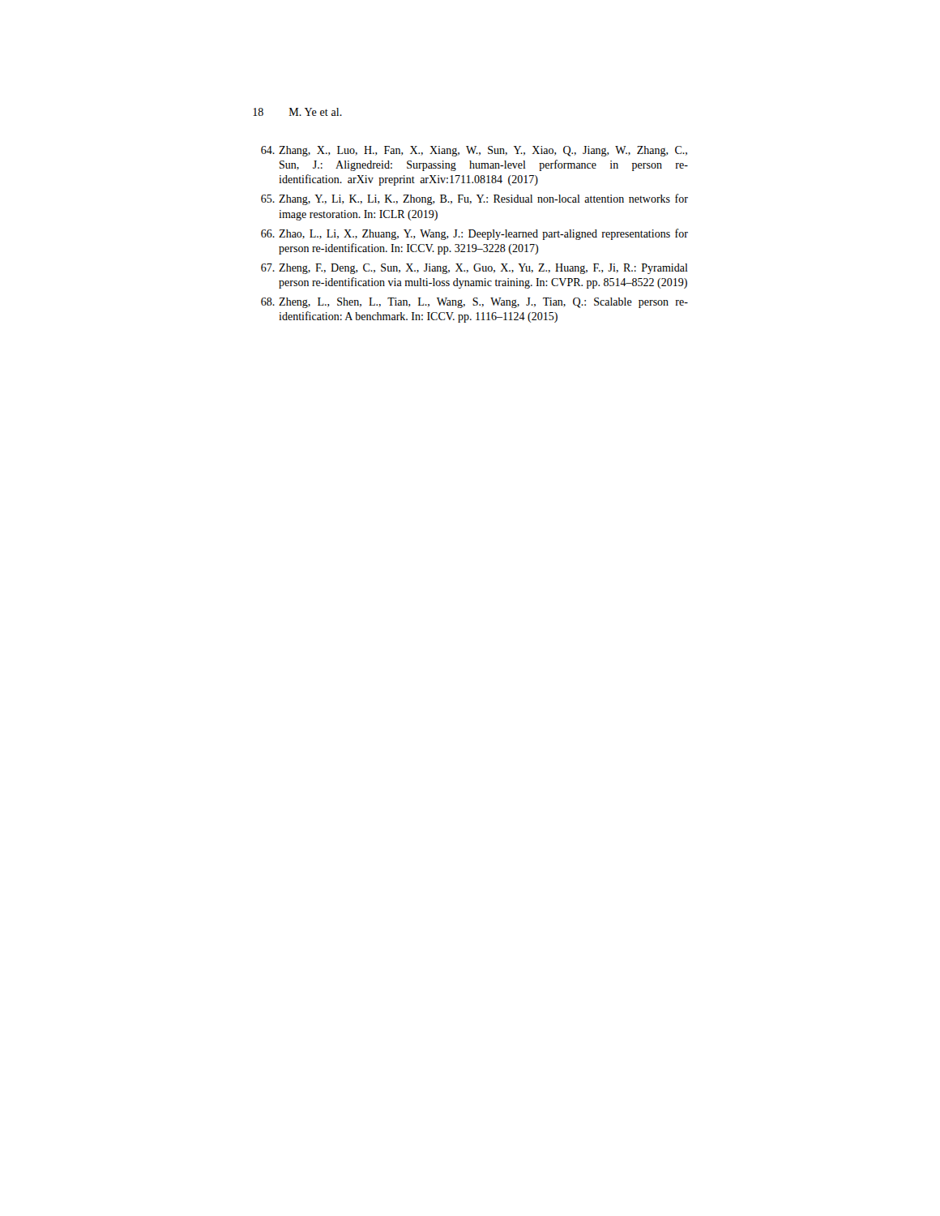18 M. Ye et al.
64. Zhang, X., Luo, H., Fan, X., Xiang, W., Sun, Y., Xiao, Q., Jiang, W., Zhang, C., Sun, J.: Alignedreid: Surpassing human-level performance in person re-identification. arXiv preprint arXiv:1711.08184 (2017)
65. Zhang, Y., Li, K., Li, K., Zhong, B., Fu, Y.: Residual non-local attention networks for image restoration. In: ICLR (2019)
66. Zhao, L., Li, X., Zhuang, Y., Wang, J.: Deeply-learned part-aligned representations for person re-identification. In: ICCV. pp. 3219–3228 (2017)
67. Zheng, F., Deng, C., Sun, X., Jiang, X., Guo, X., Yu, Z., Huang, F., Ji, R.: Pyramidal person re-identification via multi-loss dynamic training. In: CVPR. pp. 8514–8522 (2019)
68. Zheng, L., Shen, L., Tian, L., Wang, S., Wang, J., Tian, Q.: Scalable person re-identification: A benchmark. In: ICCV. pp. 1116–1124 (2015)